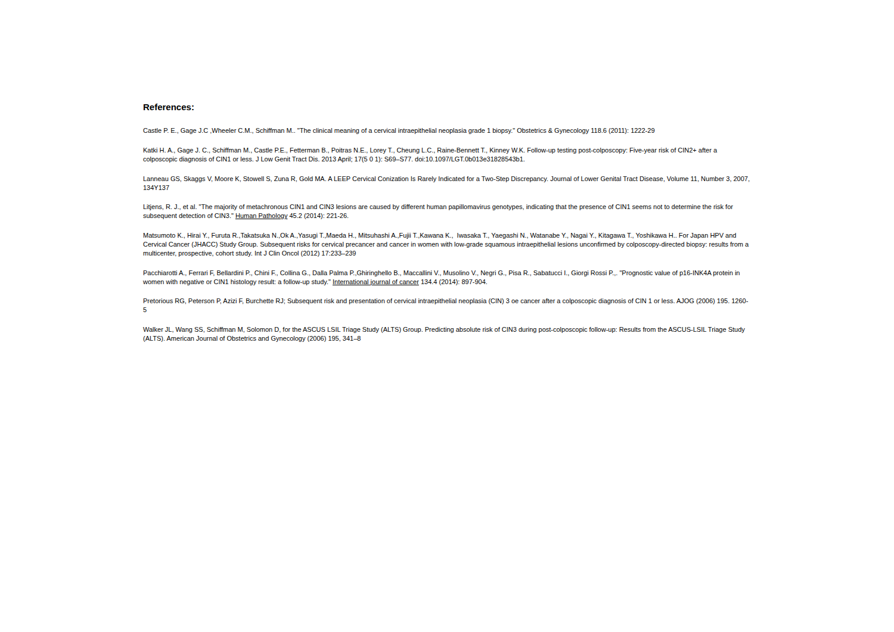References:
Castle P. E., Gage J.C ,Wheeler C.M., Schiffman M.. "The clinical meaning of a cervical intraepithelial neoplasia grade 1 biopsy." Obstetrics & Gynecology 118.6 (2011): 1222-29
Katki H. A., Gage J. C., Schiffman M., Castle P.E., Fetterman B., Poitras N.E., Lorey T., Cheung L.C., Raine-Bennett T., Kinney W.K. Follow-up testing post-colposcopy: Five-year risk of CIN2+ after a colposcopic diagnosis of CIN1 or less. J Low Genit Tract Dis. 2013 April; 17(5 0 1): S69–S77. doi:10.1097/LGT.0b013e31828543b1.
Lanneau GS, Skaggs V, Moore K, Stowell S, Zuna R, Gold MA. A LEEP Cervical Conization Is Rarely Indicated for a Two-Step Discrepancy. Journal of Lower Genital Tract Disease, Volume 11, Number 3, 2007, 134Y137
Litjens, R. J., et al. "The majority of metachronous CIN1 and CIN3 lesions are caused by different human papillomavirus genotypes, indicating that the presence of CIN1 seems not to determine the risk for subsequent detection of CIN3." Human Pathology 45.2 (2014): 221-26.
Matsumoto K., Hirai Y., Furuta R.,Takatsuka N.,Ok A.,Yasugi T.,Maeda H., Mitsuhashi A.,Fujii T.,Kawana K., Iwasaka T., Yaegashi N., Watanabe Y., Nagai Y., Kitagawa T., Yoshikawa H.. For Japan HPV and Cervical Cancer (JHACC) Study Group. Subsequent risks for cervical precancer and cancer in women with low-grade squamous intraepithelial lesions unconfirmed by colposcopy-directed biopsy: results from a multicenter, prospective, cohort study. Int J Clin Oncol (2012) 17:233–239
Pacchiarotti A., Ferrari F, Bellardini P., Chini F., Collina G., Dalla Palma P.,Ghiringhello B., Maccallini V., Musolino V., Negri G., Pisa R., Sabatucci I., Giorgi Rossi P.,. "Prognostic value of p16-INK4A protein in women with negative or CIN1 histology result: a follow-up study." International journal of cancer 134.4 (2014): 897-904.
Pretorious RG, Peterson P, Azizi F, Burchette RJ; Subsequent risk and presentation of cervical intraepithelial neoplasia (CIN) 3 oe cancer after a colposcopic diagnosis of CIN 1 or less. AJOG (2006) 195. 1260-5
Walker JL, Wang SS, Schiffman M, Solomon D, for the ASCUS LSIL Triage Study (ALTS) Group. Predicting absolute risk of CIN3 during post-colposcopic follow-up: Results from the ASCUS-LSIL Triage Study (ALTS). American Journal of Obstetrics and Gynecology (2006) 195, 341–8